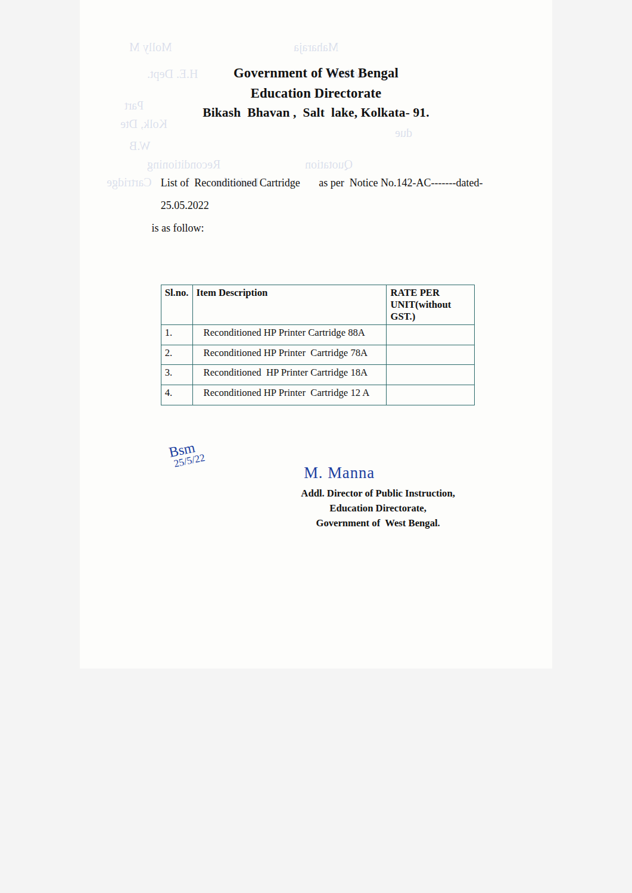Molly M
Maharaja
H.E. Dept.
website
Part
Kolk, Dte
W.B
Reconditioning
Quotation
Cartridge
Invite for
due
Government of West Bengal
Education Directorate
Bikash Bhavan , Salt lake, Kolkata- 91.
List of Reconditioned Cartridge as per Notice No.142-AC-------dated- 25.05.2022
is as follow:
| Sl.no. | Item Description | RATE PER UNIT(without GST.) |
| --- | --- | --- |
| 1. | Reconditioned HP Printer Cartridge 88A | |
| 2. | Reconditioned HP Printer Cartridge 78A | |
| 3. | Reconditioned HP Printer Cartridge 18A | |
| 4. | Reconditioned HP Printer Cartridge 12 A | |
M. Manna
Addl. Director of Public Instruction,
Education Directorate,
Government of West Bengal.
Bsm 25/5/22